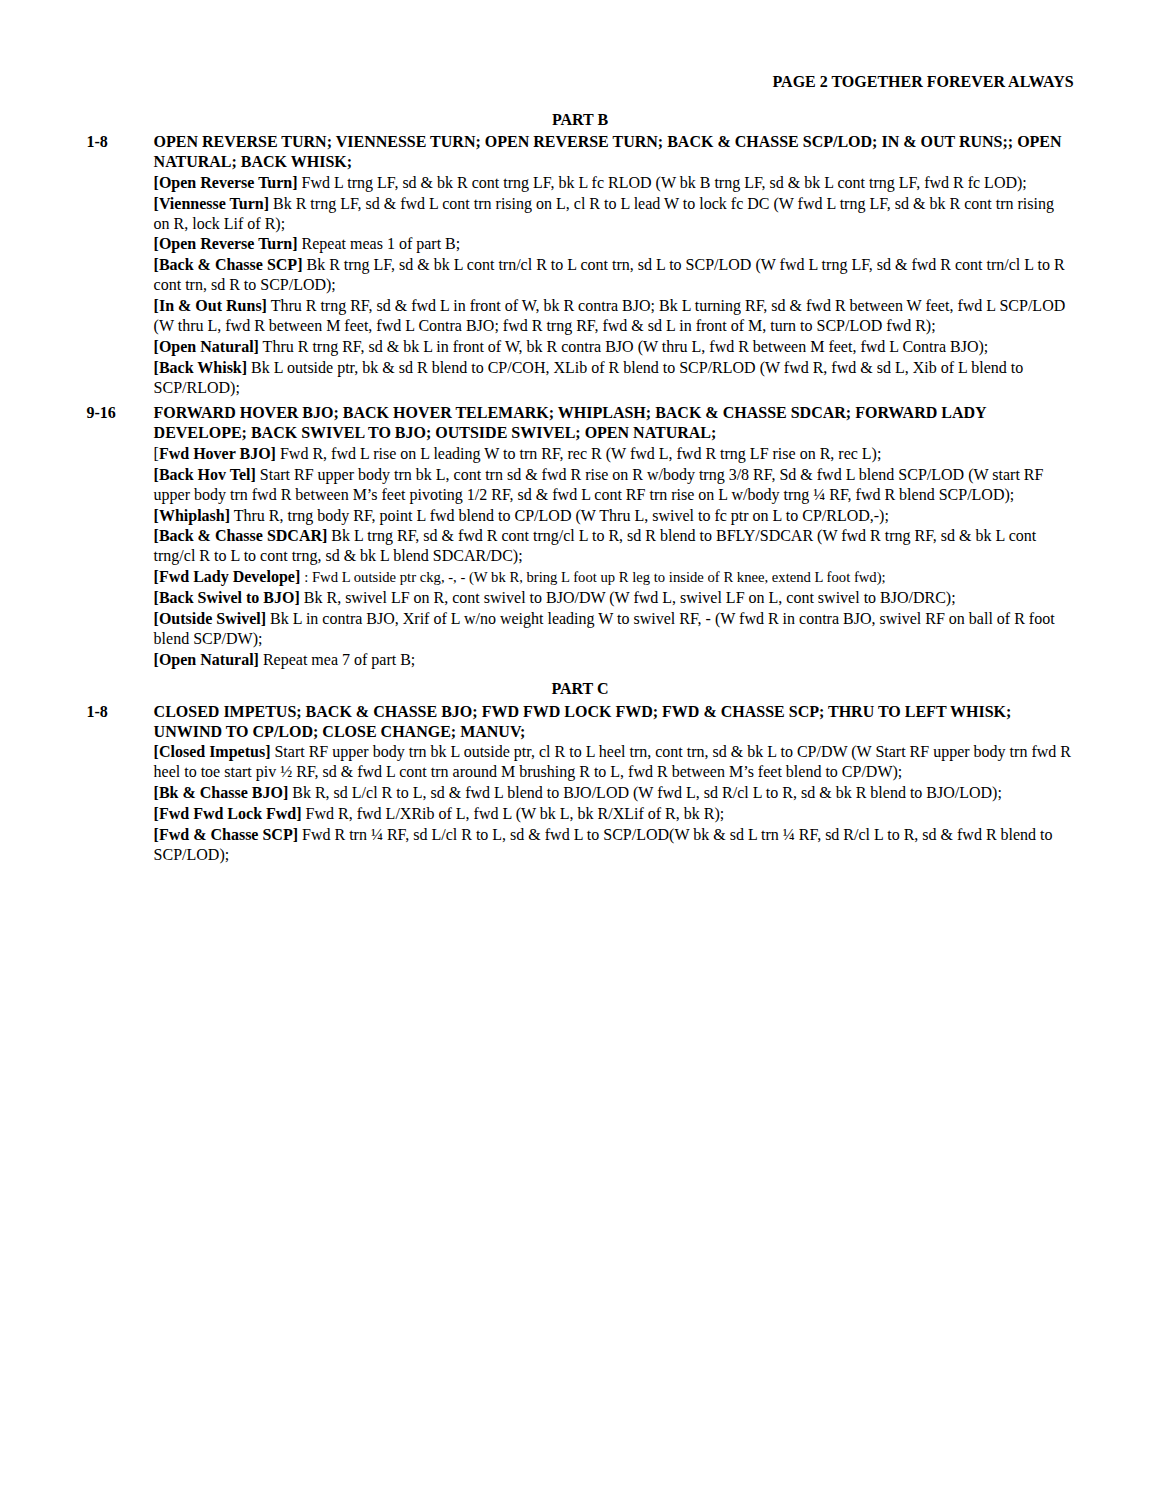Page 2 Together Forever Always
Part B
1-8
Open Reverse Turn; Viennesse Turn; Open Reverse Turn; Back & Chasse SCP/LOD; In & Out Runs;; Open Natural; Back Whisk;
[Open Reverse Turn] Fwd L trng LF, sd & bk R cont trng LF, bk L fc RLOD (W bk B trng LF, sd & bk L cont trng LF, fwd R fc LOD);
[Viennesse Turn] Bk R trng LF, sd & fwd L cont trn rising on L, cl R to L lead W to lock fc DC (W fwd L trng LF, sd & bk R cont trn rising on R, lock Lif of R);
[Open Reverse Turn] Repeat meas 1 of part B;
[Back & Chasse SCP] Bk R trng LF, sd & bk L cont trn/cl R to L cont trn, sd L to SCP/LOD (W fwd L trng LF, sd & fwd R cont trn/cl L to R cont trn, sd R to SCP/LOD);
[In & Out Runs] Thru R trng RF, sd & fwd L in front of W, bk R contra BJO; Bk L turning RF, sd & fwd R between W feet, fwd L SCP/LOD (W thru L, fwd R between M feet, fwd L Contra BJO; fwd R trng RF, fwd & sd L in front of M, turn to SCP/LOD fwd R);
[Open Natural] Thru R trng RF, sd & bk L in front of W, bk R contra BJO (W thru L, fwd R between M feet, fwd L Contra BJO);
[Back Whisk] Bk L outside ptr, bk & sd R blend to CP/COH, XLib of R blend to SCP/RLOD (W fwd R, fwd & sd L, Xib of L blend to SCP/RLOD);
9-16
Forward Hover BJO; Back Hover Telemark; Whiplash; Back & Chasse SDCAR; Forward Lady Develope; Back Swivel to BJO; Outside Swivel; Open Natural;
[Fwd Hover BJO] Fwd R, fwd L rise on L leading W to trn RF, rec R (W fwd L, fwd R trng LF rise on R, rec L);
[Back Hov Tel] Start RF upper body trn bk L, cont trn sd & fwd R rise on R w/body trng 3/8 RF, Sd & fwd L blend SCP/LOD (W start RF upper body trn fwd R between M’s feet pivoting 1/2 RF, sd & fwd L cont RF trn rise on L w/body trng ¼ RF, fwd R blend SCP/LOD);
[Whiplash] Thru R, trng body RF, point L fwd blend to CP/LOD (W Thru L, swivel to fc ptr on L to CP/RLOD,-);
[Back & Chasse SDCAR] Bk L trng RF, sd & fwd R cont trng/cl L to R, sd R blend to BFLY/SDCAR (W fwd R trng RF, sd & bk L cont trng/cl R to L to cont trng, sd & bk L blend SDCAR/DC);
[Fwd Lady Develope] : Fwd L outside ptr ckg, -, - (W bk R, bring L foot up R leg to inside of R knee, extend L foot fwd);
[Back Swivel to BJO] Bk R, swivel LF on R, cont swivel to BJO/DW (W fwd L, swivel LF on L, cont swivel to BJO/DRC);
[Outside Swivel] Bk L in contra BJO, Xrif of L w/no weight leading W to swivel RF, - (W fwd R in contra BJO, swivel RF on ball of R foot blend SCP/DW);
[Open Natural] Repeat mea 7 of part B;
Part C
1-8
Closed Impetus; Back & Chasse BJO; Fwd Fwd Lock Fwd; Fwd & Chasse SCP; Thru to Left Whisk; Unwind to CP/LOD; Close Change; Manuv;
[Closed Impetus] Start RF upper body trn bk L outside ptr, cl R to L heel trn, cont trn, sd & bk L to CP/DW (W Start RF upper body trn fwd R heel to toe start piv ½ RF, sd & fwd L cont trn around M brushing R to L, fwd R between M’s feet blend to CP/DW);
[Bk & Chasse BJO] Bk R, sd L/cl R to L, sd & fwd L blend to BJO/LOD (W fwd L, sd R/cl L to R, sd & bk R blend to BJO/LOD);
[Fwd Fwd Lock Fwd] Fwd R, fwd L/XRib of L, fwd L (W bk L, bk R/XLif of R, bk R);
[Fwd & Chasse SCP] Fwd R trn ¼ RF, sd L/cl R to L, sd & fwd L to SCP/LOD(W bk & sd L trn ¼ RF, sd R/cl L to R, sd & fwd R blend to SCP/LOD);